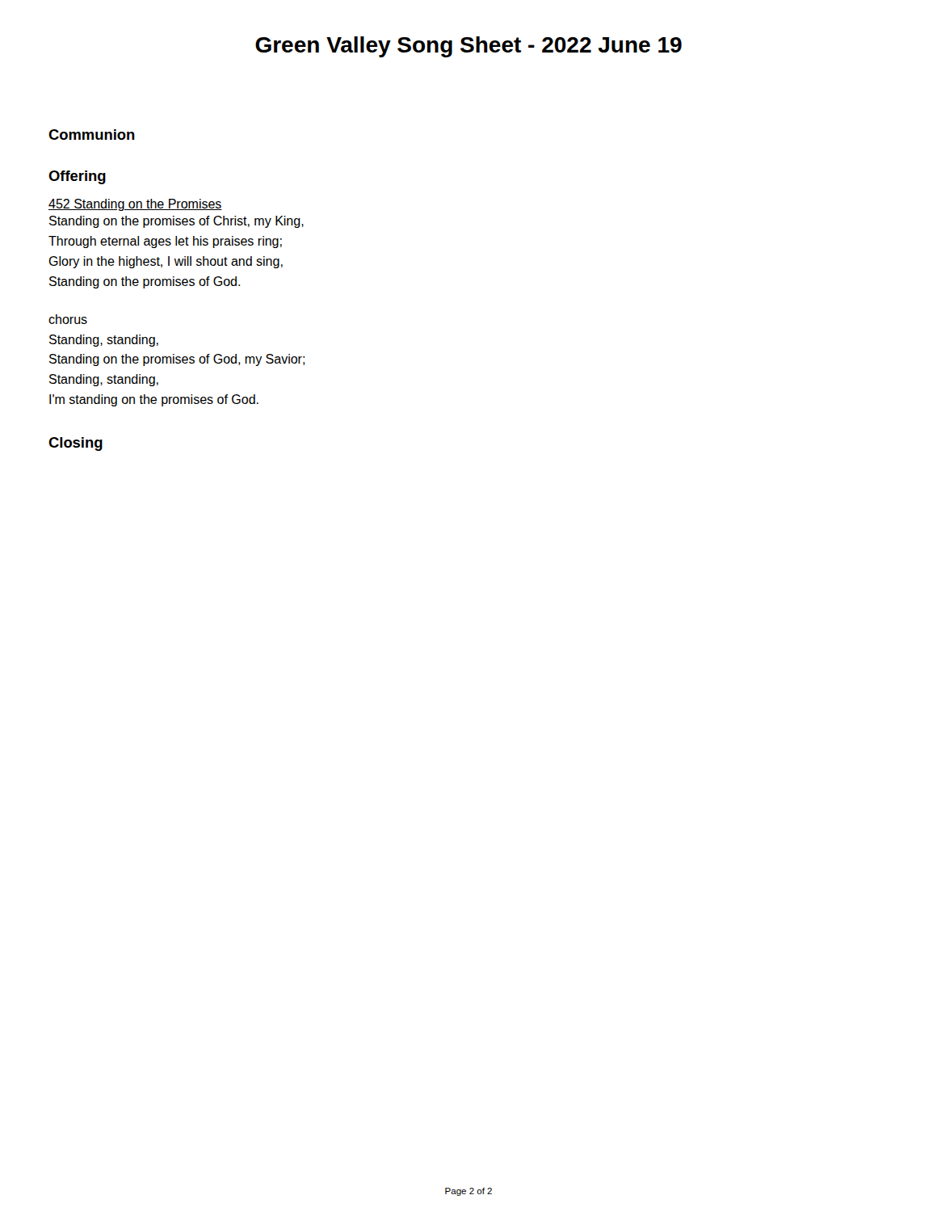Green Valley Song Sheet - 2022 June 19
Communion
Offering
452 Standing on the Promises
Standing on the promises of Christ, my King,
Through eternal ages let his praises ring;
Glory in the highest, I will shout and sing,
Standing on the promises of God.
chorus
Standing, standing,
Standing on the promises of God, my Savior;
Standing, standing,
I'm standing on the promises of God.
Closing
Page 2 of 2